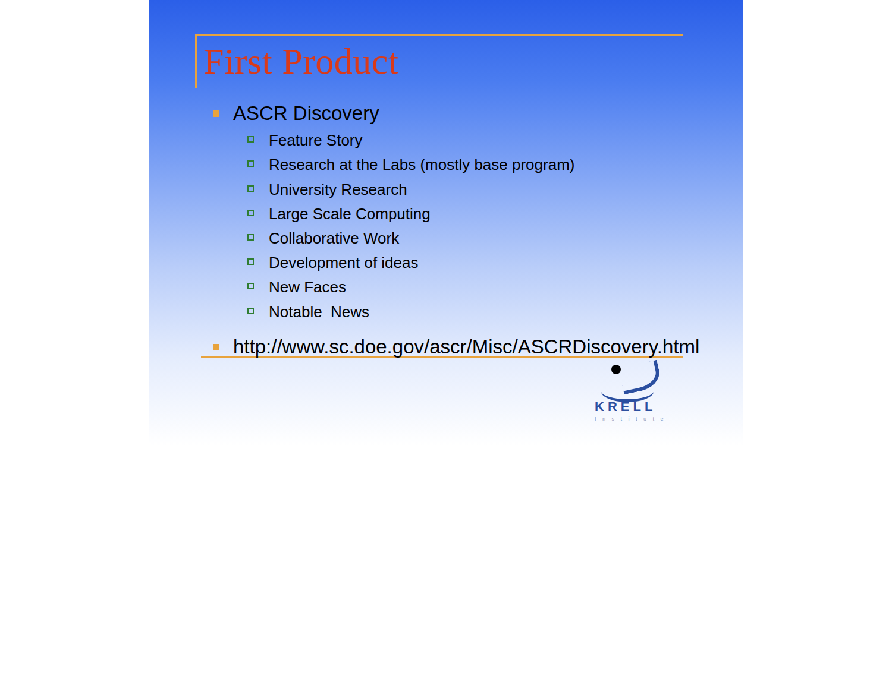First Product
ASCR Discovery
Feature Story
Research at the Labs (mostly base program)
University Research
Large Scale Computing
Collaborative Work
Development of ideas
New Faces
Notable News
http://www.sc.doe.gov/ascr/Misc/ASCRDiscovery.html
KRELL
I n s t i t u t e